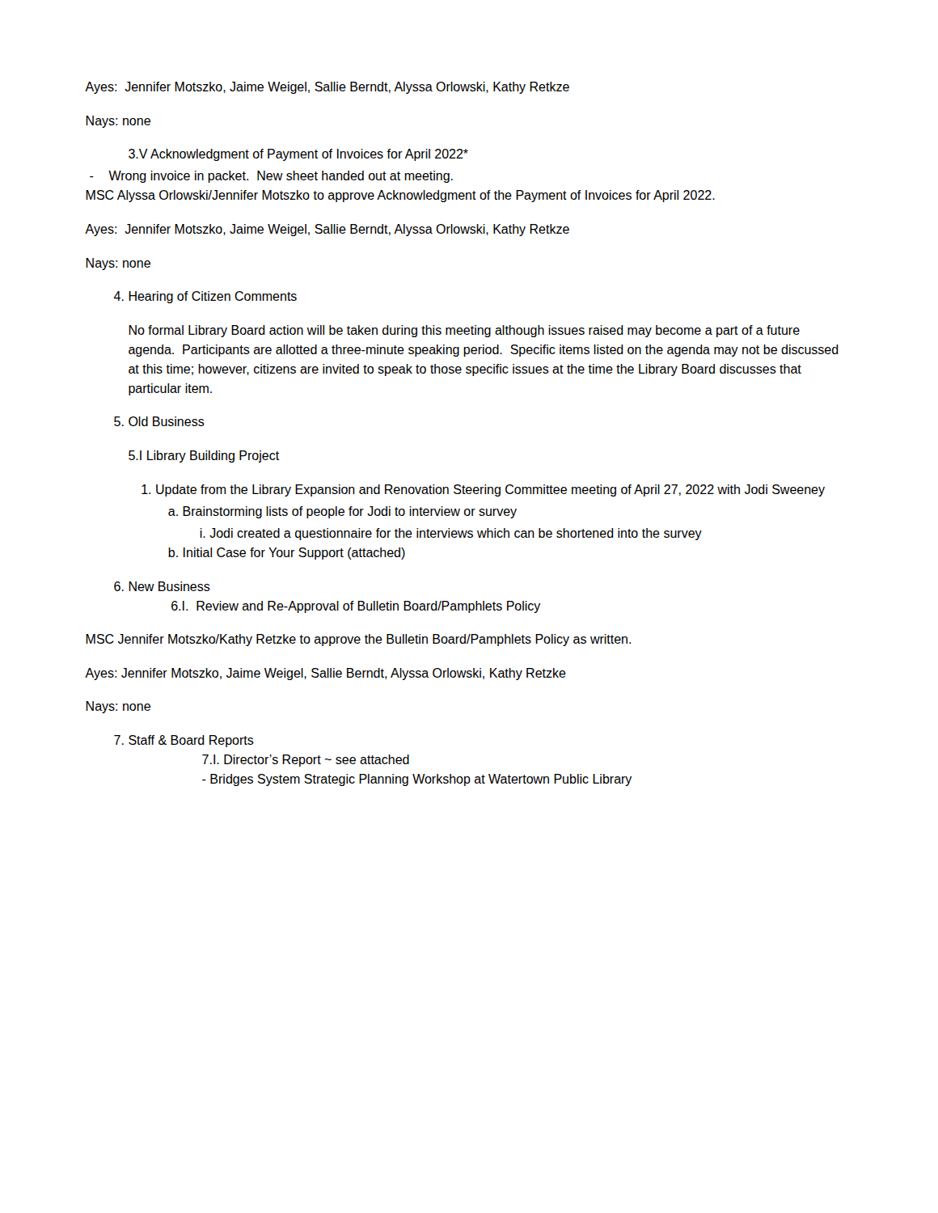Ayes: Jennifer Motszko, Jaime Weigel, Sallie Berndt, Alyssa Orlowski, Kathy Retkze
Nays: none
3.V Acknowledgment of Payment of Invoices for April 2022*
Wrong invoice in packet. New sheet handed out at meeting.
MSC Alyssa Orlowski/Jennifer Motszko to approve Acknowledgment of the Payment of Invoices for April 2022.
Ayes: Jennifer Motszko, Jaime Weigel, Sallie Berndt, Alyssa Orlowski, Kathy Retkze
Nays: none
Hearing of Citizen Comments
No formal Library Board action will be taken during this meeting although issues raised may become a part of a future agenda. Participants are allotted a three-minute speaking period. Specific items listed on the agenda may not be discussed at this time; however, citizens are invited to speak to those specific issues at the time the Library Board discusses that particular item.
Old Business
5.I Library Building Project
Update from the Library Expansion and Renovation Steering Committee meeting of April 27, 2022 with Jodi Sweeney
Brainstorming lists of people for Jodi to interview or survey
Jodi created a questionnaire for the interviews which can be shortened into the survey
Initial Case for Your Support (attached)
New Business
6.I. Review and Re-Approval of Bulletin Board/Pamphlets Policy
MSC Jennifer Motszko/Kathy Retzke to approve the Bulletin Board/Pamphlets Policy as written.
Ayes: Jennifer Motszko, Jaime Weigel, Sallie Berndt, Alyssa Orlowski, Kathy Retzke
Nays: none
Staff & Board Reports
7.I. Director’s Report ~ see attached
- Bridges System Strategic Planning Workshop at Watertown Public Library